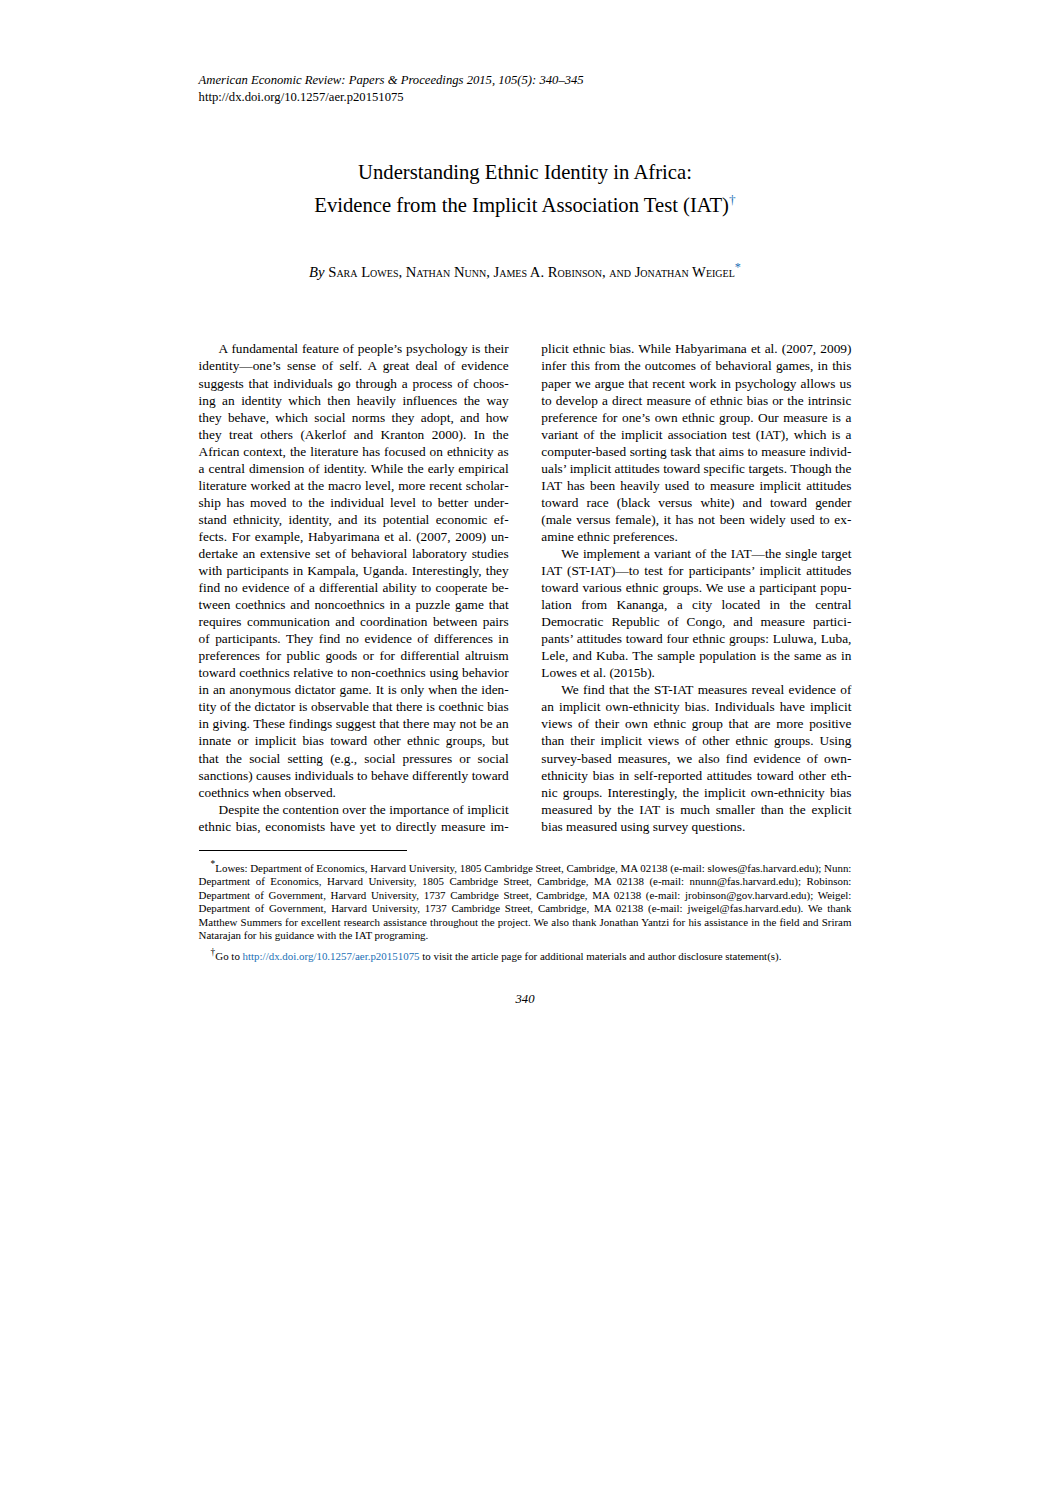American Economic Review: Papers & Proceedings 2015, 105(5): 340–345
http://dx.doi.org/10.1257/aer.p20151075
Understanding Ethnic Identity in Africa:
Evidence from the Implicit Association Test (IAT)†
By Sara Lowes, Nathan Nunn, James A. Robinson, and Jonathan Weigel*
A fundamental feature of people’s psychology is their identity—one’s sense of self. A great deal of evidence suggests that individuals go through a process of choosing an identity which then heavily influences the way they behave, which social norms they adopt, and how they treat others (Akerlof and Kranton 2000). In the African context, the literature has focused on ethnicity as a central dimension of identity. While the early empirical literature worked at the macro level, more recent scholarship has moved to the individual level to better understand ethnicity, identity, and its potential economic effects. For example, Habyarimana et al. (2007, 2009) undertake an extensive set of behavioral laboratory studies with participants in Kampala, Uganda. Interestingly, they find no evidence of a differential ability to cooperate between coethnics and noncoethnics in a puzzle game that requires communication and coordination between pairs of participants. They find no evidence of differences in preferences for public goods or for differential altruism toward coethnics relative to non-coethnics using behavior in an anonymous dictator game. It is only when the identity of the dictator is observable that there is coethnic bias in giving. These findings suggest that there may not be an innate or implicit bias toward other ethnic groups, but that the social setting (e.g., social pressures or social sanctions) causes individuals to behave differently toward coethnics when observed.
Despite the contention over the importance of implicit ethnic bias, economists have yet to directly measure implicit ethnic bias. While Habyarimana et al. (2007, 2009) infer this from the outcomes of behavioral games, in this paper we argue that recent work in psychology allows us to develop a direct measure of ethnic bias or the intrinsic preference for one’s own ethnic group. Our measure is a variant of the implicit association test (IAT), which is a computer-based sorting task that aims to measure individuals’ implicit attitudes toward specific targets. Though the IAT has been heavily used to measure implicit attitudes toward race (black versus white) and toward gender (male versus female), it has not been widely used to examine ethnic preferences.
We implement a variant of the IAT—the single target IAT (ST-IAT)—to test for participants’ implicit attitudes toward various ethnic groups. We use a participant population from Kananga, a city located in the central Democratic Republic of Congo, and measure participants’ attitudes toward four ethnic groups: Luluwa, Luba, Lele, and Kuba. The sample population is the same as in Lowes et al. (2015b).
We find that the ST-IAT measures reveal evidence of an implicit own-ethnicity bias. Individuals have implicit views of their own ethnic group that are more positive than their implicit views of other ethnic groups. Using survey-based measures, we also find evidence of own-ethnicity bias in self-reported attitudes toward other ethnic groups. Interestingly, the implicit own-ethnicity bias measured by the IAT is much smaller than the explicit bias measured using survey questions.
*Lowes: Department of Economics, Harvard University, 1805 Cambridge Street, Cambridge, MA 02138 (e-mail: slowes@fas.harvard.edu); Nunn: Department of Economics, Harvard University, 1805 Cambridge Street, Cambridge, MA 02138 (e-mail: nnunn@fas.harvard.edu); Robinson: Department of Government, Harvard University, 1737 Cambridge Street, Cambridge, MA 02138 (e-mail: jrobinson@gov.harvard.edu); Weigel: Department of Government, Harvard University, 1737 Cambridge Street, Cambridge, MA 02138 (e-mail: jweigel@fas.harvard.edu). We thank Matthew Summers for excellent research assistance throughout the project. We also thank Jonathan Yantzi for his assistance in the field and Sriram Natarajan for his guidance with the IAT programing.
†Go to http://dx.doi.org/10.1257/aer.p20151075 to visit the article page for additional materials and author disclosure statement(s).
340